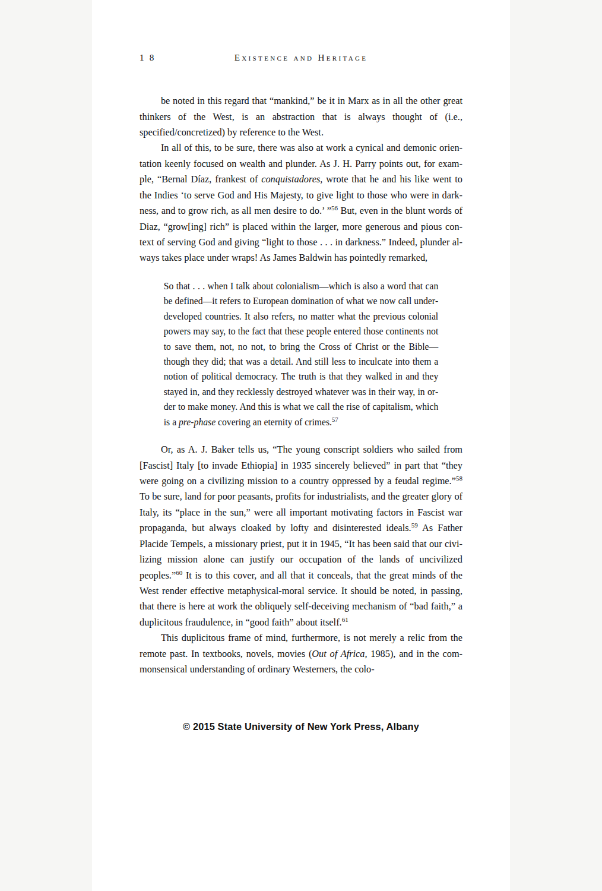1 8
Existence and Heritage
be noted in this regard that “mankind,” be it in Marx as in all the other great thinkers of the West, is an abstraction that is always thought of (i.e., specified/concretized) by reference to the West.
In all of this, to be sure, there was also at work a cynical and demonic orientation keenly focused on wealth and plunder. As J. H. Parry points out, for example, “Bernal Díaz, frankest of conquistadores, wrote that he and his like went to the Indies ‘to serve God and His Majesty, to give light to those who were in darkness, and to grow rich, as all men desire to do.’ ”56 But, even in the blunt words of Diaz, “grow[ing] rich” is placed within the larger, more generous and pious context of serving God and giving “light to those . . . in darkness.” Indeed, plunder always takes place under wraps! As James Baldwin has pointedly remarked,
So that . . . when I talk about colonialism—which is also a word that can be defined—it refers to European domination of what we now call underdeveloped countries. It also refers, no matter what the previous colonial powers may say, to the fact that these people entered those continents not to save them, not, no not, to bring the Cross of Christ or the Bible—though they did; that was a detail. And still less to inculcate into them a notion of political democracy. The truth is that they walked in and they stayed in, and they recklessly destroyed whatever was in their way, in order to make money. And this is what we call the rise of capitalism, which is a pre-phase covering an eternity of crimes.57
Or, as A. J. Baker tells us, “The young conscript soldiers who sailed from [Fascist] Italy [to invade Ethiopia] in 1935 sincerely believed” in part that “they were going on a civilizing mission to a country oppressed by a feudal regime.”58 To be sure, land for poor peasants, profits for industrialists, and the greater glory of Italy, its “place in the sun,” were all important motivating factors in Fascist war propaganda, but always cloaked by lofty and disinterested ideals.59 As Father Placide Tempels, a missionary priest, put it in 1945, “It has been said that our civilizing mission alone can justify our occupation of the lands of uncivilized peoples.”60 It is to this cover, and all that it conceals, that the great minds of the West render effective metaphysical-moral service. It should be noted, in passing, that there is here at work the obliquely self-deceiving mechanism of “bad faith,” a duplicitous fraudulence, in “good faith” about itself.61
This duplicitous frame of mind, furthermore, is not merely a relic from the remote past. In textbooks, novels, movies (Out of Africa, 1985), and in the commonsensical understanding of ordinary Westerners, the colo-
© 2015 State University of New York Press, Albany